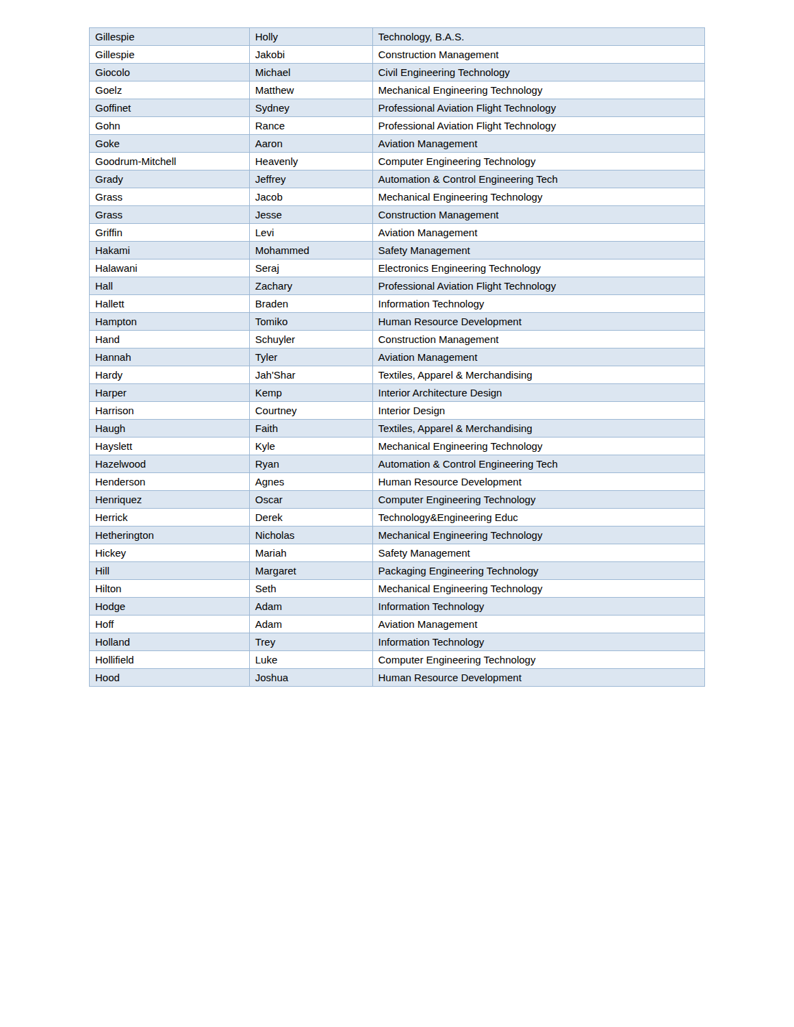| Gillespie | Holly | Technology, B.A.S. |
| Gillespie | Jakobi | Construction Management |
| Giocolo | Michael | Civil Engineering Technology |
| Goelz | Matthew | Mechanical Engineering Technology |
| Goffinet | Sydney | Professional Aviation Flight Technology |
| Gohn | Rance | Professional Aviation Flight Technology |
| Goke | Aaron | Aviation Management |
| Goodrum-Mitchell | Heavenly | Computer Engineering Technology |
| Grady | Jeffrey | Automation & Control Engineering Tech |
| Grass | Jacob | Mechanical Engineering Technology |
| Grass | Jesse | Construction Management |
| Griffin | Levi | Aviation Management |
| Hakami | Mohammed | Safety Management |
| Halawani | Seraj | Electronics Engineering Technology |
| Hall | Zachary | Professional Aviation Flight Technology |
| Hallett | Braden | Information Technology |
| Hampton | Tomiko | Human Resource Development |
| Hand | Schuyler | Construction Management |
| Hannah | Tyler | Aviation Management |
| Hardy | Jah'Shar | Textiles, Apparel & Merchandising |
| Harper | Kemp | Interior Architecture Design |
| Harrison | Courtney | Interior Design |
| Haugh | Faith | Textiles, Apparel & Merchandising |
| Hayslett | Kyle | Mechanical Engineering Technology |
| Hazelwood | Ryan | Automation & Control Engineering Tech |
| Henderson | Agnes | Human Resource Development |
| Henriquez | Oscar | Computer Engineering Technology |
| Herrick | Derek | Technology&Engineering Educ |
| Hetherington | Nicholas | Mechanical Engineering Technology |
| Hickey | Mariah | Safety Management |
| Hill | Margaret | Packaging Engineering Technology |
| Hilton | Seth | Mechanical Engineering Technology |
| Hodge | Adam | Information Technology |
| Hoff | Adam | Aviation Management |
| Holland | Trey | Information Technology |
| Hollifield | Luke | Computer Engineering Technology |
| Hood | Joshua | Human Resource Development |